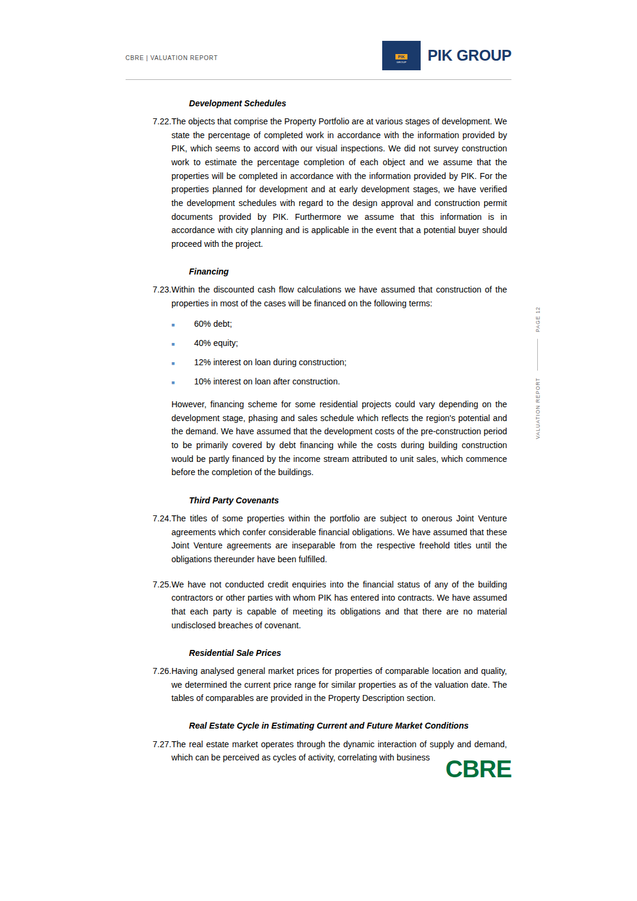CBRE | VALUATION REPORT
PIK
GROUP
PIK GROUP
Development Schedules
7.22.
The objects that comprise the Property Portfolio are at various stages of development. We state the percentage of completed work in accordance with the information provided by PIK, which seems to accord with our visual inspections. We did not survey construction work to estimate the percentage completion of each object and we assume that the properties will be completed in accordance with the information provided by PIK. For the properties planned for development and at early development stages, we have verified the development schedules with regard to the design approval and construction permit documents provided by PIK. Furthermore we assume that this information is in accordance with city planning and is applicable in the event that a potential buyer should proceed with the project.
Financing
7.23.
Within the discounted cash flow calculations we have assumed that construction of the properties in most of the cases will be financed on the following terms:
■60% debt;
■40% equity;
■12% interest on loan during construction;
■10% interest on loan after construction.
However, financing scheme for some residential projects could vary depending on the development stage, phasing and sales schedule which reflects the region's potential and the demand. We have assumed that the development costs of the pre-construction period to be primarily covered by debt financing while the costs during building construction would be partly financed by the income stream attributed to unit sales, which commence before the completion of the buildings.
Third Party Covenants
7.24.
The titles of some properties within the portfolio are subject to onerous Joint Venture agreements which confer considerable financial obligations. We have assumed that these Joint Venture agreements are inseparable from the respective freehold titles until the obligations thereunder have been fulfilled.
7.25.
We have not conducted credit enquiries into the financial status of any of the building contractors or other parties with whom PIK has entered into contracts. We have assumed that each party is capable of meeting its obligations and that there are no material undisclosed breaches of covenant.
Residential Sale Prices
7.26.
Having analysed general market prices for properties of comparable location and quality, we determined the current price range for similar properties as of the valuation date. The tables of comparables are provided in the Property Description section.
Real Estate Cycle in Estimating Current and Future Market Conditions
7.27.
The real estate market operates through the dynamic interaction of supply and demand, which can be perceived as cycles of activity, correlating with business
VALUATION REPORT PAGE 12
CBRE